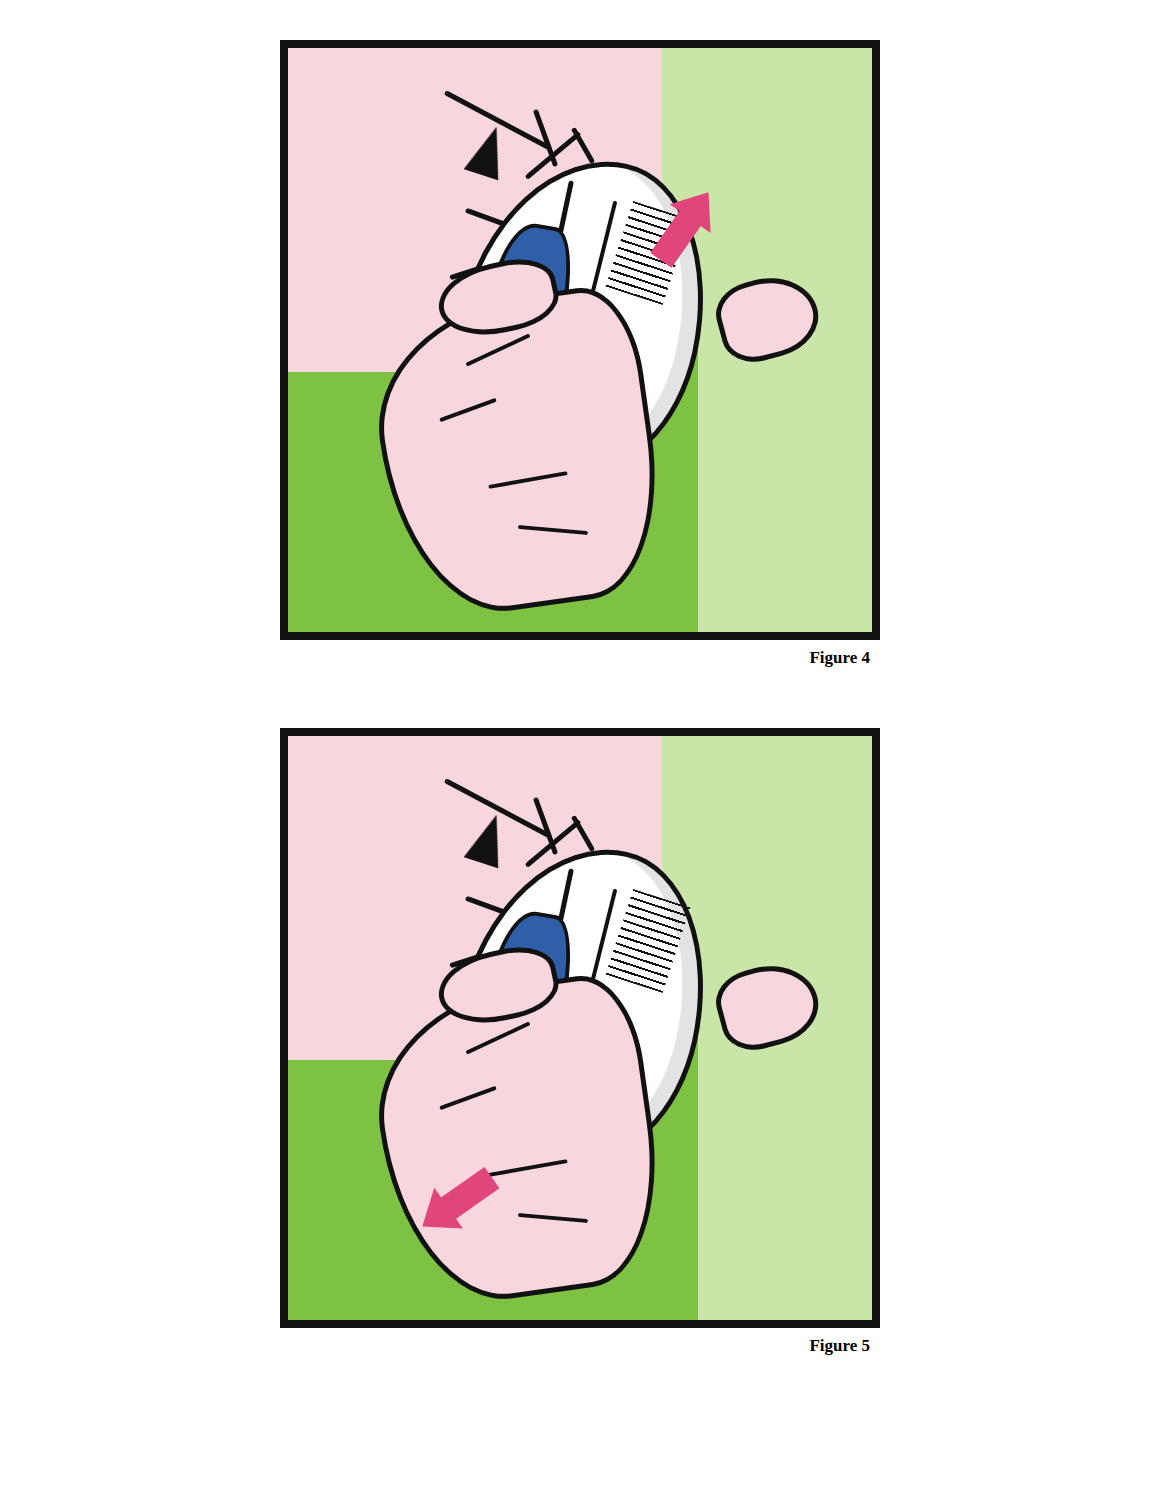Figure 4
Figure 5